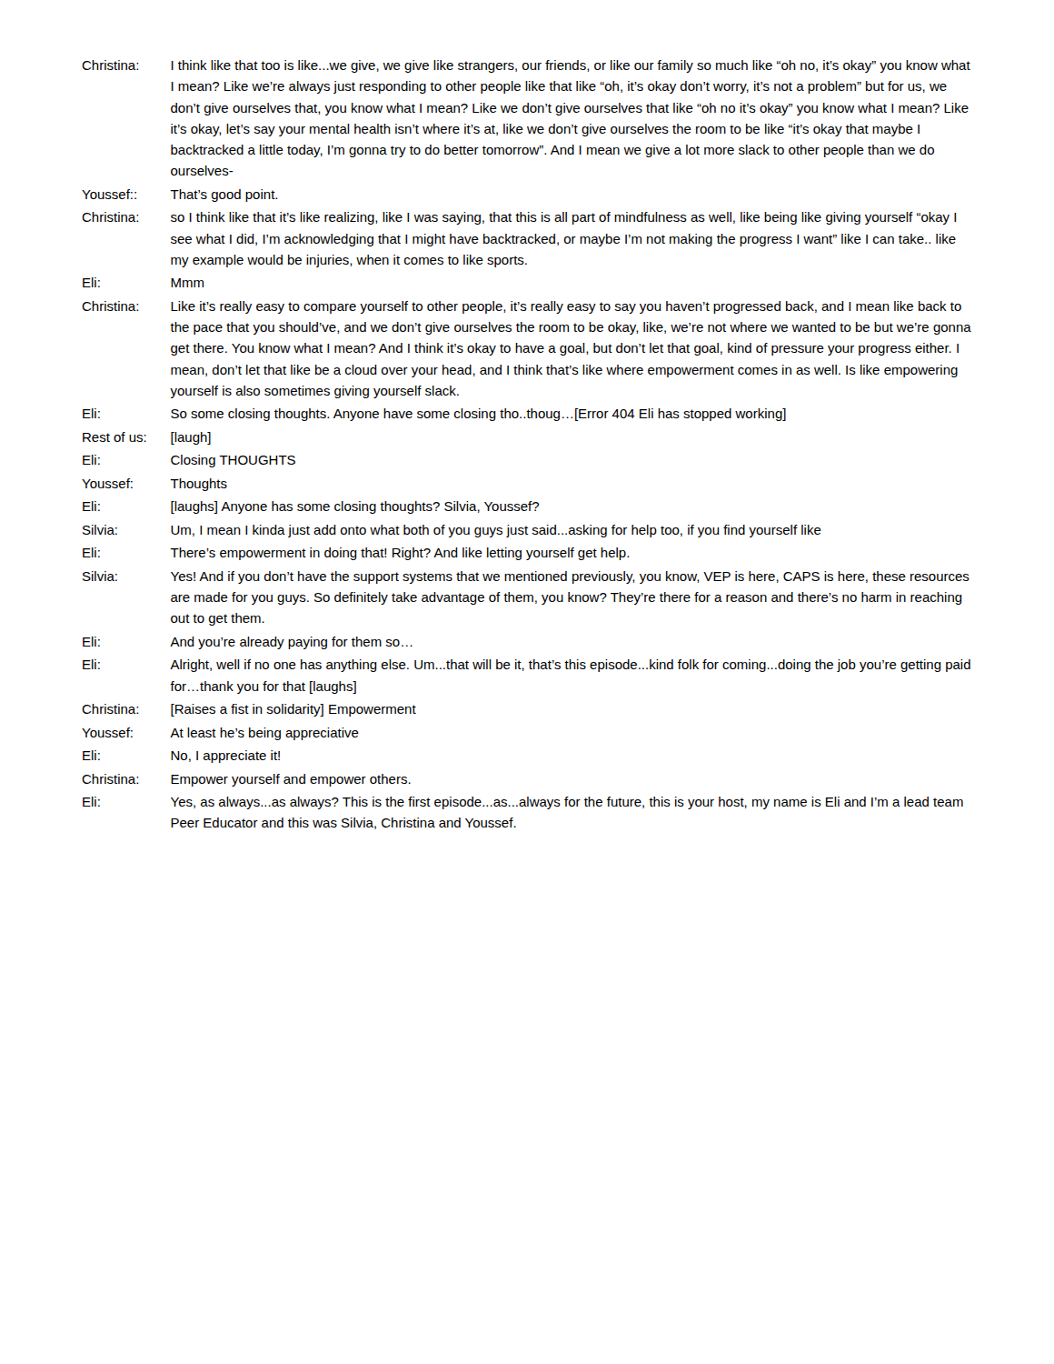Christina:
I think like that too is like...we give, we give like strangers, our friends, or like our family so much like “oh no, it’s okay” you know what I mean? Like we’re always just responding to other people like that like “oh, it’s okay don’t worry, it’s not a problem” but for us, we don’t give ourselves that, you know what I mean? Like we don’t give ourselves that like “oh no it’s okay” you know what I mean? Like it’s okay, let’s say your mental health isn’t where it’s at, like we don’t give ourselves the room to be like “it’s okay that maybe I backtracked a little today, I’m gonna try to do better tomorrow”. And I mean we give a lot more slack to other people than we do ourselves-
Youssef::
That’s good point.
Christina:
so I think like that it’s like realizing, like I was saying, that this is all part of mindfulness as well, like being like giving yourself “okay I see what I did, I’m acknowledging that I might have backtracked, or maybe I’m not making the progress I want” like I can take.. like my example would be injuries, when it comes to like sports.
Eli:
Mmm
Christina:
Like it’s really easy to compare yourself to other people, it’s really easy to say you haven’t progressed back, and I mean like back to the pace that you should’ve, and we don’t give ourselves the room to be okay, like, we’re not where we wanted to be but we’re gonna get there. You know what I mean? And I think it’s okay to have a goal, but don’t let that goal, kind of pressure your progress either. I mean, don’t let that like be a cloud over your head, and I think that’s like where empowerment comes in as well. Is like empowering yourself is also sometimes giving yourself slack.
Eli:
So some closing thoughts. Anyone have some closing tho..thoug…[Error 404 Eli has stopped working]
Rest of us:
[laugh]
Eli:
Closing THOUGHTS
Youssef:
Thoughts
Eli:
[laughs] Anyone has some closing thoughts? Silvia, Youssef?
Silvia:
Um, I mean I kinda just add onto what both of you guys just said...asking for help too, if you find yourself like
Eli:
There’s empowerment in doing that! Right? And like letting yourself get help.
Silvia:
Yes! And if you don’t have the support systems that we mentioned previously, you know, VEP is here, CAPS is here, these resources are made for you guys. So definitely take advantage of them, you know? They’re there for a reason and there’s no harm in reaching out to get them.
Eli:
And you’re already paying for them so…
Eli:
Alright, well if no one has anything else. Um...that will be it, that’s this episode...kind folk for coming...doing the job you’re getting paid for…thank you for that [laughs]
Christina:
[Raises a fist in solidarity] Empowerment
Youssef:
At least he’s being appreciative
Eli:
No, I appreciate it!
Christina:
Empower yourself and empower others.
Eli:
Yes, as always...as always? This is the first episode...as...always for the future, this is your host, my name is Eli and I’m a lead team Peer Educator and this was Silvia, Christina and Youssef.